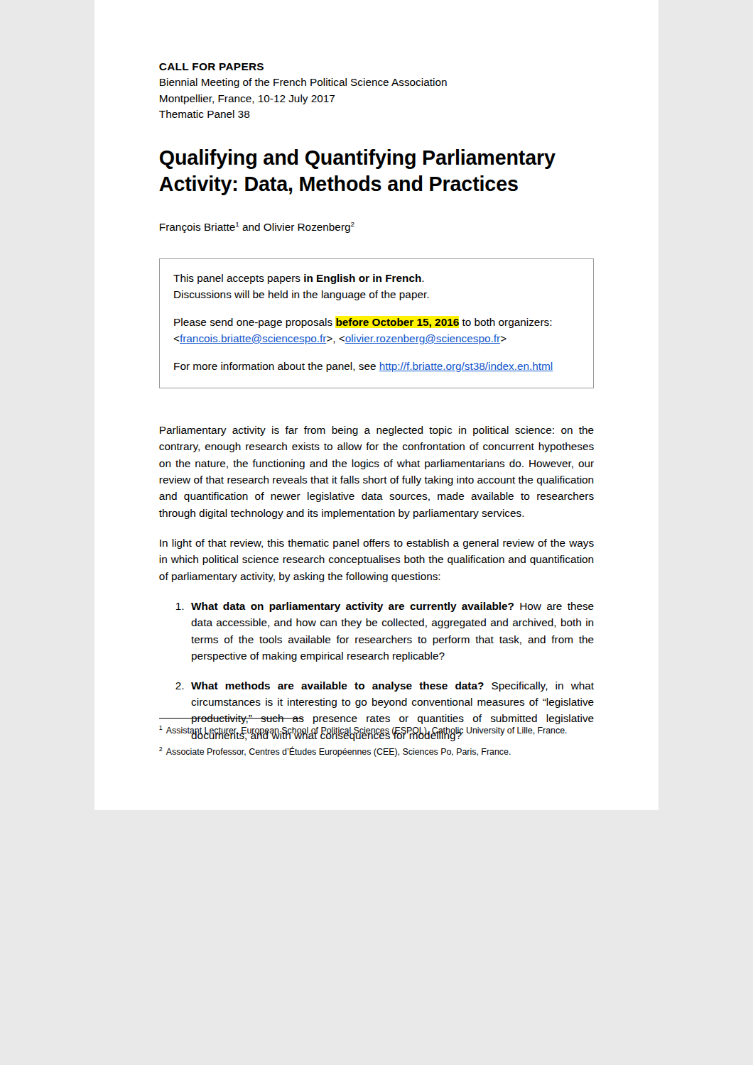CALL FOR PAPERS
Biennial Meeting of the French Political Science Association
Montpellier, France, 10-12 July 2017
Thematic Panel 38
Qualifying and Quantifying Parliamentary Activity: Data, Methods and Practices
François Briatte1 and Olivier Rozenberg2
This panel accepts papers in English or in French.
Discussions will be held in the language of the paper.
Please send one-page proposals before October 15, 2016 to both organizers:
<francois.briatte@sciencespo.fr>, <olivier.rozenberg@sciencespo.fr>
For more information about the panel, see http://f.briatte.org/st38/index.en.html
Parliamentary activity is far from being a neglected topic in political science: on the contrary, enough research exists to allow for the confrontation of concurrent hypotheses on the nature, the functioning and the logics of what parliamentarians do. However, our review of that research reveals that it falls short of fully taking into account the qualification and quantification of newer legislative data sources, made available to researchers through digital technology and its implementation by parliamentary services.
In light of that review, this thematic panel offers to establish a general review of the ways in which political science research conceptualises both the qualification and quantification of parliamentary activity, by asking the following questions:
What data on parliamentary activity are currently available? How are these data accessible, and how can they be collected, aggregated and archived, both in terms of the tools available for researchers to perform that task, and from the perspective of making empirical research replicable?
What methods are available to analyse these data? Specifically, in what circumstances is it interesting to go beyond conventional measures of “legislative productivity,” such as presence rates or quantities of submitted legislative documents, and with what consequences for modelling?
1 Assistant Lecturer, European School of Political Sciences (ESPOL), Catholic University of Lille, France.
2 Associate Professor, Centres d’Études Européennes (CEE), Sciences Po, Paris, France.